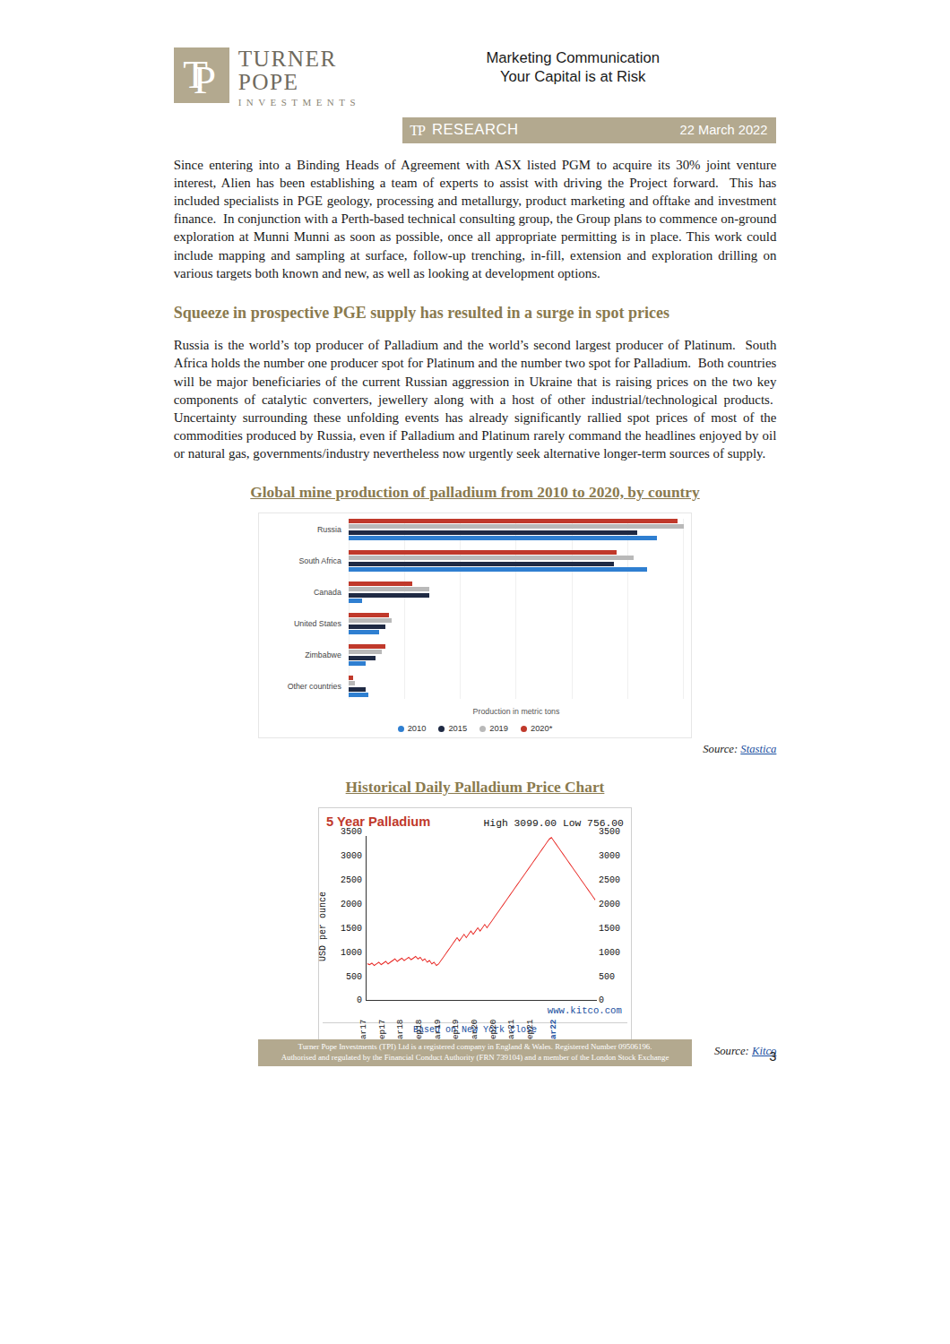TP
TURNER
POPE
INVESTMENTS
Marketing Communication
Your Capital is at Risk
TP RESEARCH
22 March 2022
Since entering into a Binding Heads of Agreement with ASX listed PGM to acquire its 30% joint venture interest, Alien has been establishing a team of experts to assist with driving the Project forward. This has included specialists in PGE geology, processing and metallurgy, product marketing and offtake and investment finance. In conjunction with a Perth-based technical consulting group, the Group plans to commence on-ground exploration at Munni Munni as soon as possible, once all appropriate permitting is in place. This work could include mapping and sampling at surface, follow-up trenching, in-fill, extension and exploration drilling on various targets both known and new, as well as looking at development options.
Squeeze in prospective PGE supply has resulted in a surge in spot prices
Russia is the world’s top producer of Palladium and the world’s second largest producer of Platinum. South Africa holds the number one producer spot for Platinum and the number two spot for Palladium. Both countries will be major beneficiaries of the current Russian aggression in Ukraine that is raising prices on the two key components of catalytic converters, jewellery along with a host of other industrial/technological products. Uncertainty surrounding these unfolding events has already significantly rallied spot prices of most of the commodities produced by Russia, even if Palladium and Platinum rarely command the headlines enjoyed by oil or natural gas, governments/industry nevertheless now urgently seek alternative longer-term sources of supply.
Global mine production of palladium from 2010 to 2020, by country
Russia
South Africa
Canada
United States
Zimbabwe
Other countries
Production in metric tons
2010 2015 2019 2020*
Source: Stastica
Historical Daily Palladium Price Chart
5 Year Palladium
High 3099.00 Low 756.00
USD per ounce
3500
3000
2500
2000
1500
1000
500
0
3500
3000
2500
2000
1500
1000
500
0
www.kitco.com
Mar17 Sep17 Mar18 Sep18 Mar19 Sep19 Mar20 Sep20 Mar21 Sep21 Mar22
Based on New York Close
Source: Kitco
Turner Pope Investments (TPI) Ltd is a registered company in England & Wales. Registered Number 09506196.
Authorised and regulated by the Financial Conduct Authority (FRN 739104) and a member of the London Stock Exchange
3